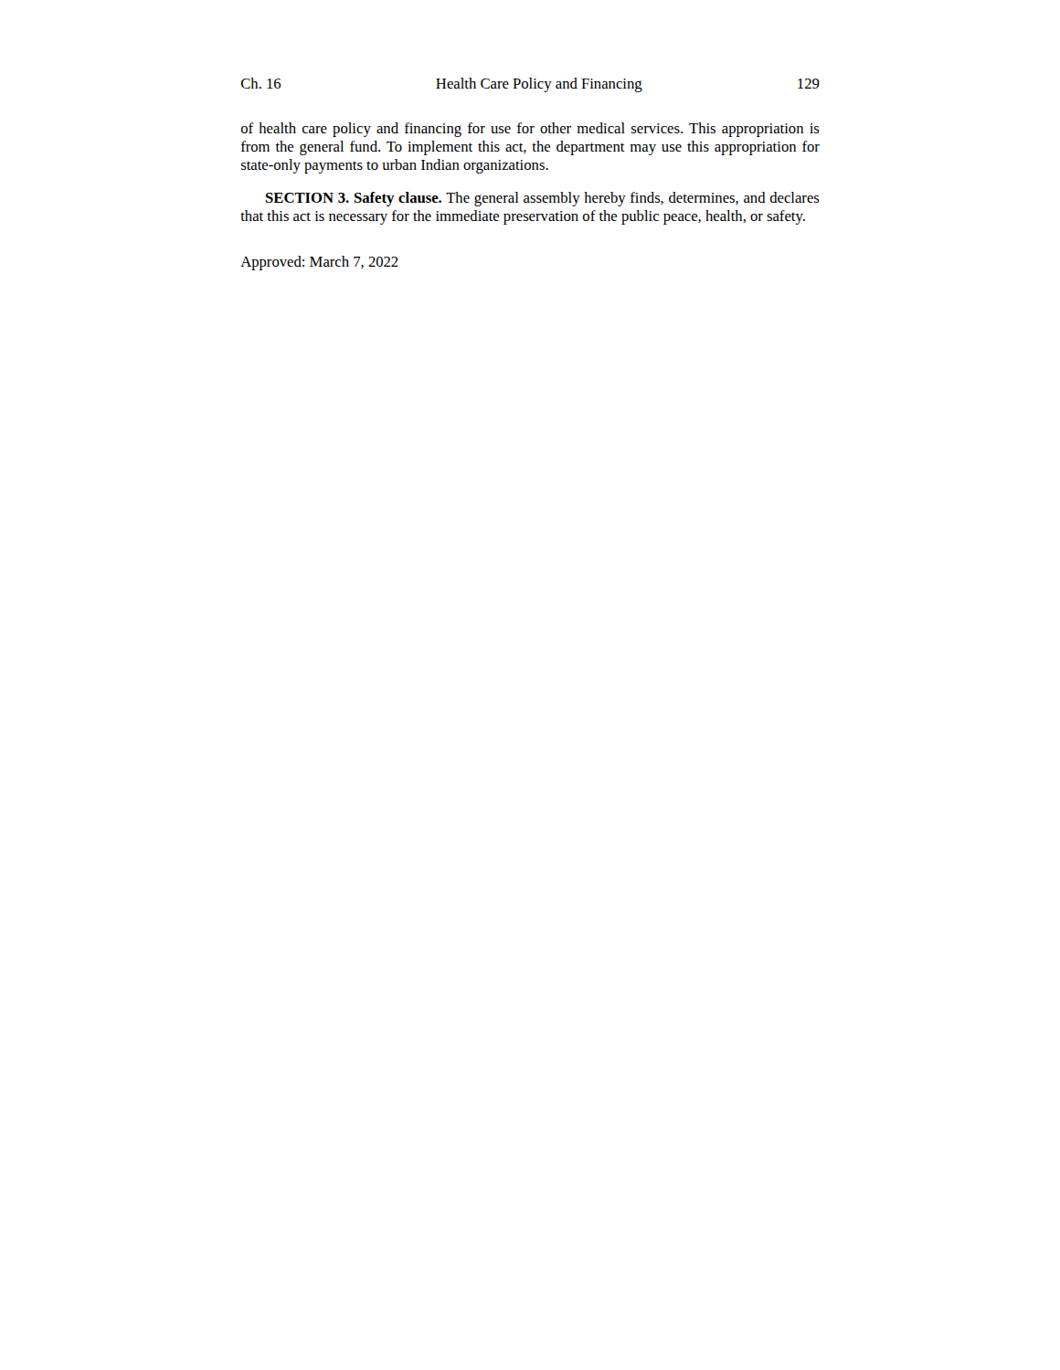Ch. 16 Health Care Policy and Financing 129
of health care policy and financing for use for other medical services. This appropriation is from the general fund. To implement this act, the department may use this appropriation for state-only payments to urban Indian organizations.
SECTION 3. Safety clause. The general assembly hereby finds, determines, and declares that this act is necessary for the immediate preservation of the public peace, health, or safety.
Approved: March 7, 2022